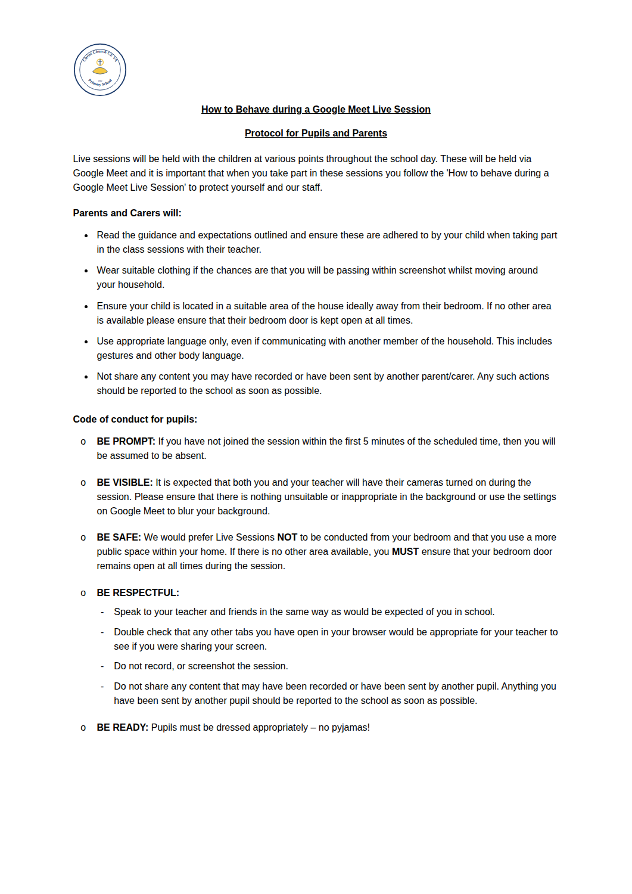Christ Church CE VA Primary School 1862
How to Behave during a Google Meet Live Session
Protocol for Pupils and Parents
Live sessions will be held with the children at various points throughout the school day. These will be held via Google Meet and it is important that when you take part in these sessions you follow the 'How to behave during a Google Meet Live Session' to protect yourself and our staff.
Parents and Carers will:
Read the guidance and expectations outlined and ensure these are adhered to by your child when taking part in the class sessions with their teacher.
Wear suitable clothing if the chances are that you will be passing within screenshot whilst moving around your household.
Ensure your child is located in a suitable area of the house ideally away from their bedroom. If no other area is available please ensure that their bedroom door is kept open at all times.
Use appropriate language only, even if communicating with another member of the household. This includes gestures and other body language.
Not share any content you may have recorded or have been sent by another parent/carer. Any such actions should be reported to the school as soon as possible.
Code of conduct for pupils:
BE PROMPT: If you have not joined the session within the first 5 minutes of the scheduled time, then you will be assumed to be absent.
BE VISIBLE: It is expected that both you and your teacher will have their cameras turned on during the session. Please ensure that there is nothing unsuitable or inappropriate in the background or use the settings on Google Meet to blur your background.
BE SAFE: We would prefer Live Sessions NOT to be conducted from your bedroom and that you use a more public space within your home. If there is no other area available, you MUST ensure that your bedroom door remains open at all times during the session.
BE RESPECTFUL:
Speak to your teacher and friends in the same way as would be expected of you in school.
Double check that any other tabs you have open in your browser would be appropriate for your teacher to see if you were sharing your screen.
Do not record, or screenshot the session.
Do not share any content that may have been recorded or have been sent by another pupil. Anything you have been sent by another pupil should be reported to the school as soon as possible.
BE READY: Pupils must be dressed appropriately – no pyjamas!